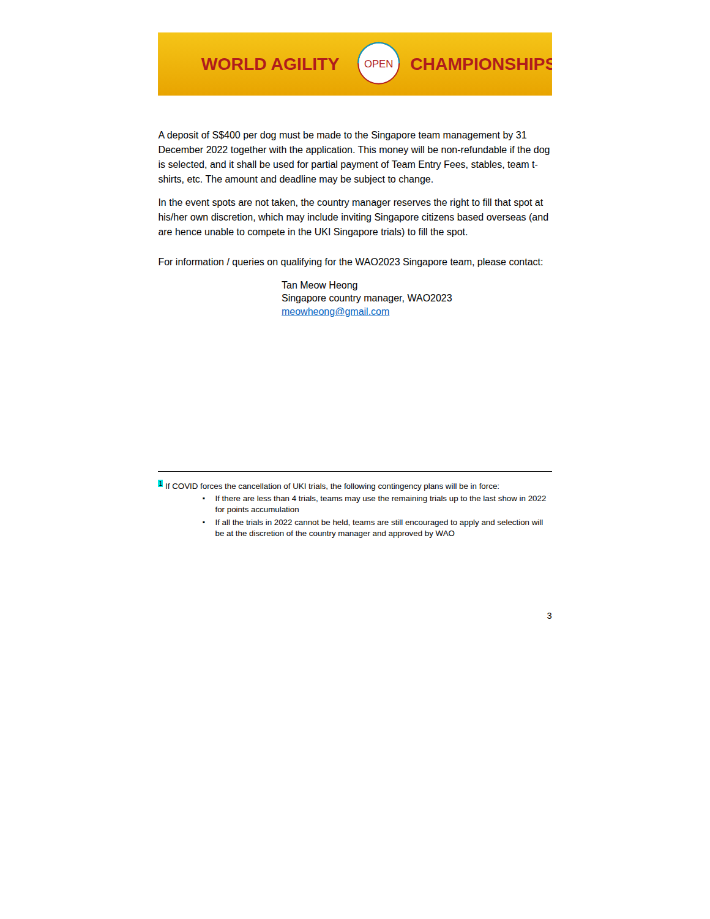A deposit of S$400 per dog must be made to the Singapore team management by 31 December 2022 together with the application. This money will be non-refundable if the dog is selected, and it shall be used for partial payment of Team Entry Fees, stables, team t-shirts, etc. The amount and deadline may be subject to change.
In the event spots are not taken, the country manager reserves the right to fill that spot at his/her own discretion, which may include inviting Singapore citizens based overseas (and are hence unable to compete in the UKI Singapore trials) to fill the spot.
For information / queries on qualifying for the WAO2023 Singapore team, please contact:
Tan Meow Heong
Singapore country manager, WAO2023
meowheong@gmail.com
1 If COVID forces the cancellation of UKI trials, the following contingency plans will be in force:
If there are less than 4 trials, teams may use the remaining trials up to the last show in 2022 for points accumulation
If all the trials in 2022 cannot be held, teams are still encouraged to apply and selection will be at the discretion of the country manager and approved by WAO
3